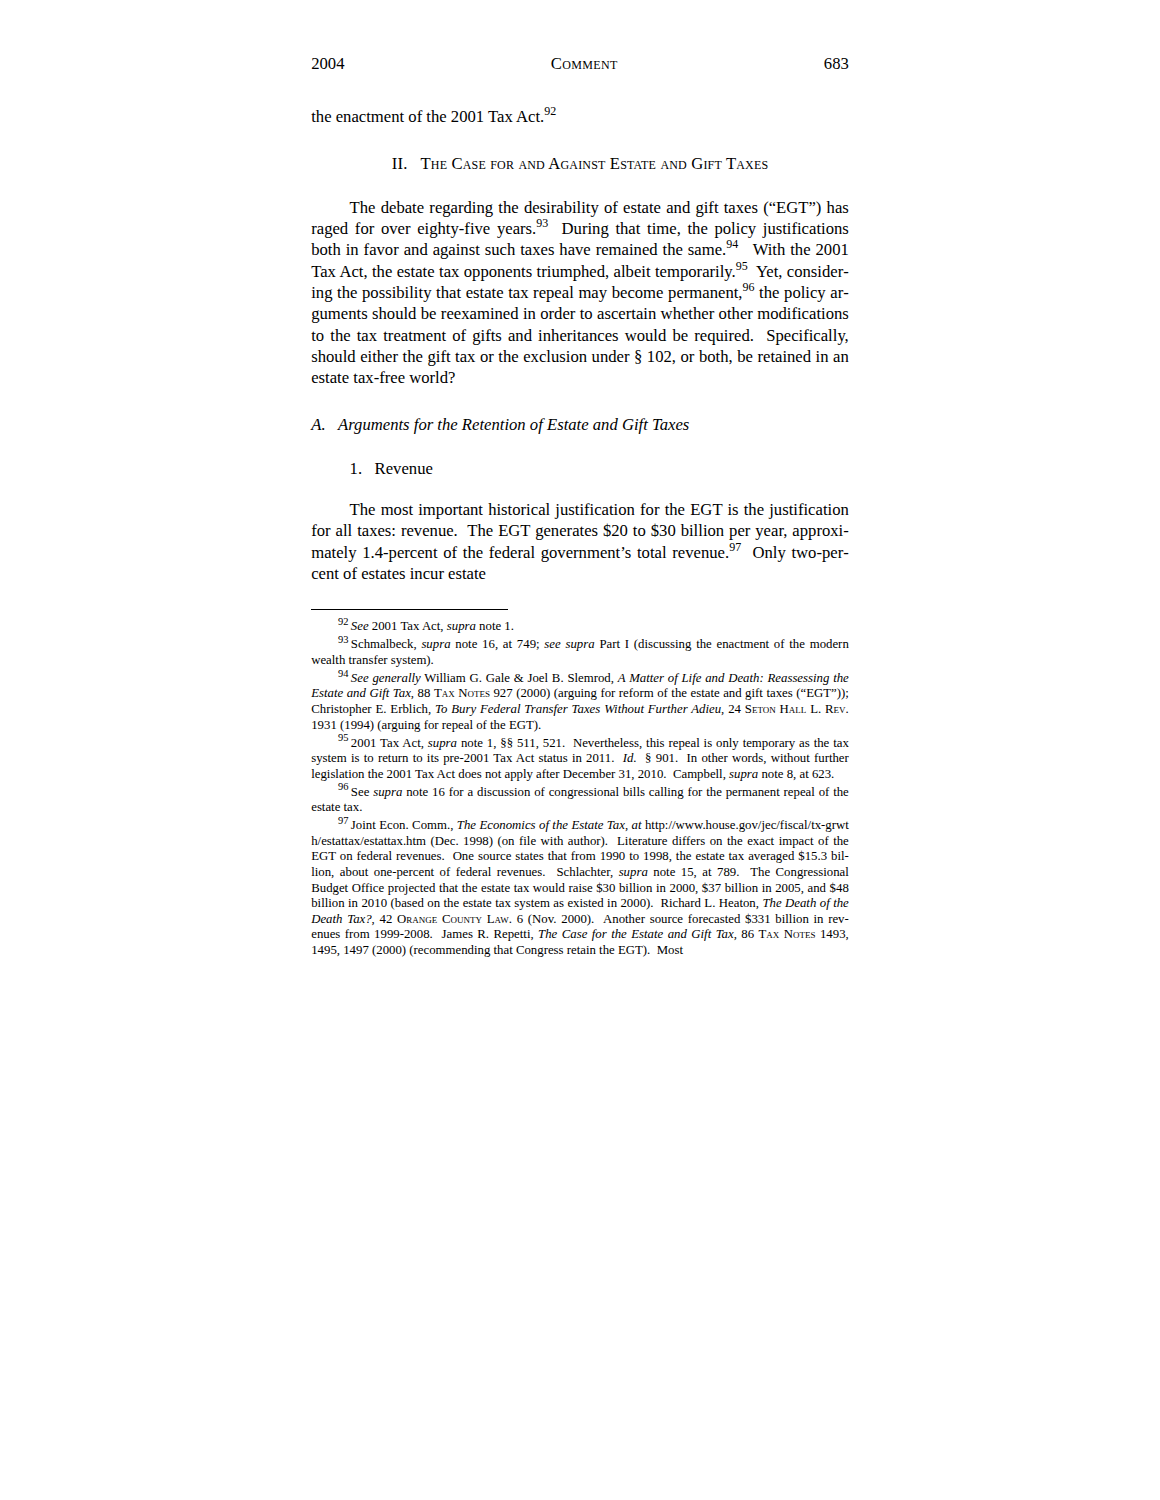2004 Comment 683
the enactment of the 2001 Tax Act.92
II. The Case for and Against Estate and Gift Taxes
The debate regarding the desirability of estate and gift taxes (“EGT”) has raged for over eighty-five years.93 During that time, the policy justifications both in favor and against such taxes have remained the same.94 With the 2001 Tax Act, the estate tax opponents triumphed, albeit temporarily.95 Yet, considering the possibility that estate tax repeal may become permanent,96 the policy arguments should be reexamined in order to ascertain whether other modifications to the tax treatment of gifts and inheritances would be required. Specifically, should either the gift tax or the exclusion under § 102, or both, be retained in an estate tax-free world?
A. Arguments for the Retention of Estate and Gift Taxes
1. Revenue
The most important historical justification for the EGT is the justification for all taxes: revenue. The EGT generates $20 to $30 billion per year, approximately 1.4-percent of the federal government’s total revenue.97 Only two-percent of estates incur estate
92 See 2001 Tax Act, supra note 1.
93 Schmalbeck, supra note 16, at 749; see supra Part I (discussing the enactment of the modern wealth transfer system).
94 See generally William G. Gale & Joel B. Slemrod, A Matter of Life and Death: Reassessing the Estate and Gift Tax, 88 Tax Notes 927 (2000) (arguing for reform of the estate and gift taxes (“EGT”)); Christopher E. Erblich, To Bury Federal Transfer Taxes Without Further Adieu, 24 Seton Hall L. Rev. 1931 (1994) (arguing for repeal of the EGT).
952001 Tax Act, supra note 1, §§ 511, 521. Nevertheless, this repeal is only temporary as the tax system is to return to its pre-2001 Tax Act status in 2011. Id. § 901. In other words, without further legislation the 2001 Tax Act does not apply after December 31, 2010. Campbell, supra note 8, at 623.
96 See supra note 16 for a discussion of congressional bills calling for the permanent repeal of the estate tax.
97 Joint Econ. Comm., The Economics of the Estate Tax, at http://www.house.gov/jec/fiscal/tx-grwth/estattax/estattax.htm (Dec. 1998) (on file with author). Literature differs on the exact impact of the EGT on federal revenues. One source states that from 1990 to 1998, the estate tax averaged $15.3 billion, about one-percent of federal revenues. Schlachter, supra note 15, at 789. The Congressional Budget Office projected that the estate tax would raise $30 billion in 2000, $37 billion in 2005, and $48 billion in 2010 (based on the estate tax system as existed in 2000). Richard L. Heaton, The Death of the Death Tax?, 42 Orange County Law. 6 (Nov. 2000). Another source forecasted $331 billion in revenues from 1999-2008. James R. Repetti, The Case for the Estate and Gift Tax, 86 Tax Notes 1493, 1495, 1497 (2000) (recommending that Congress retain the EGT). Most